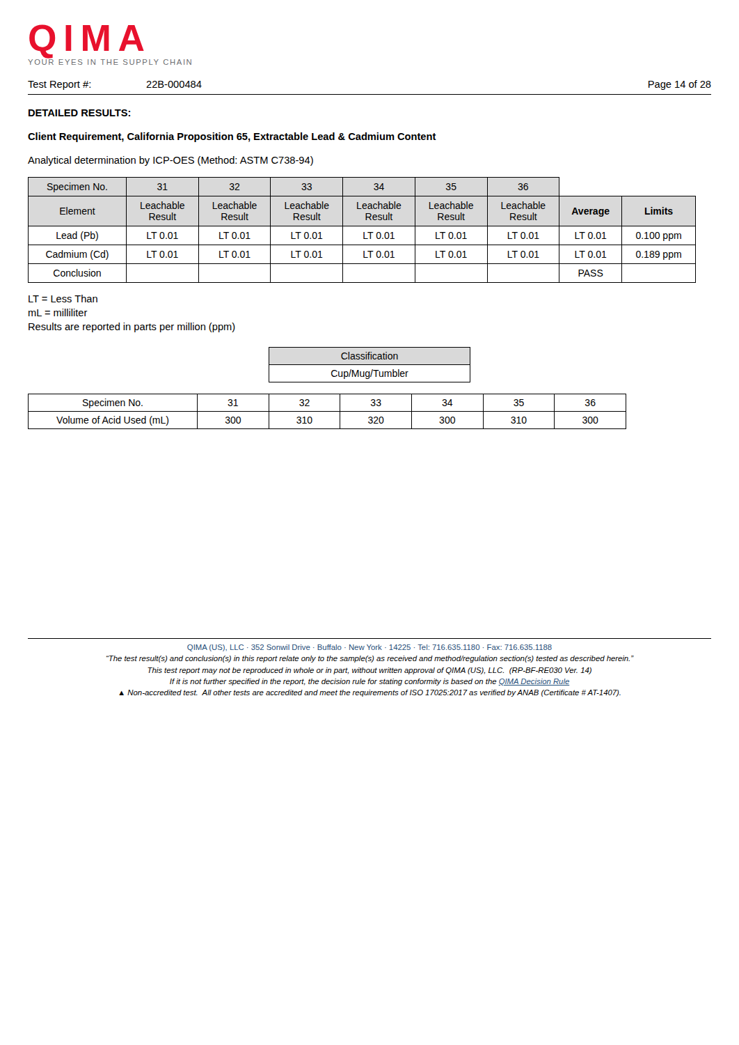QIMA
YOUR EYES IN THE SUPPLY CHAIN
Test Report #: 22B-000484
Page 14 of 28
DETAILED RESULTS:
Client Requirement, California Proposition 65, Extractable Lead & Cadmium Content
Analytical determination by ICP-OES (Method: ASTM C738-94)
| Specimen No. | 31 | 32 | 33 | 34 | 35 | 36 | | |
| Element | Leachable Result | Leachable Result | Leachable Result | Leachable Result | Leachable Result | Leachable Result | Average | Limits |
| Lead (Pb) | LT 0.01 | LT 0.01 | LT 0.01 | LT 0.01 | LT 0.01 | LT 0.01 | LT 0.01 | 0.100 ppm |
| Cadmium (Cd) | LT 0.01 | LT 0.01 | LT 0.01 | LT 0.01 | LT 0.01 | LT 0.01 | LT 0.01 | 0.189 ppm |
| Conclusion | | | | | | | PASS | |
LT = Less Than
mL = milliliter
Results are reported in parts per million (ppm)
| Classification |
| Cup/Mug/Tumbler |
| Specimen No. | 31 | 32 | 33 | 34 | 35 | 36 |
| Volume of Acid Used (mL) | 300 | 310 | 320 | 300 | 310 | 300 |
QIMA (US), LLC · 352 Sonwil Drive · Buffalo · New York · 14225 · Tel: 716.635.1180 · Fax: 716.635.1188
“The test result(s) and conclusion(s) in this report relate only to the sample(s) as received and method/regulation section(s) tested as described herein.”
This test report may not be reproduced in whole or in part, without written approval of QIMA (US), LLC. (RP-BF-RE030 Ver. 14)
If it is not further specified in the report, the decision rule for stating conformity is based on the QIMA Decision Rule
▲ Non-accredited test. All other tests are accredited and meet the requirements of ISO 17025:2017 as verified by ANAB (Certificate # AT-1407).